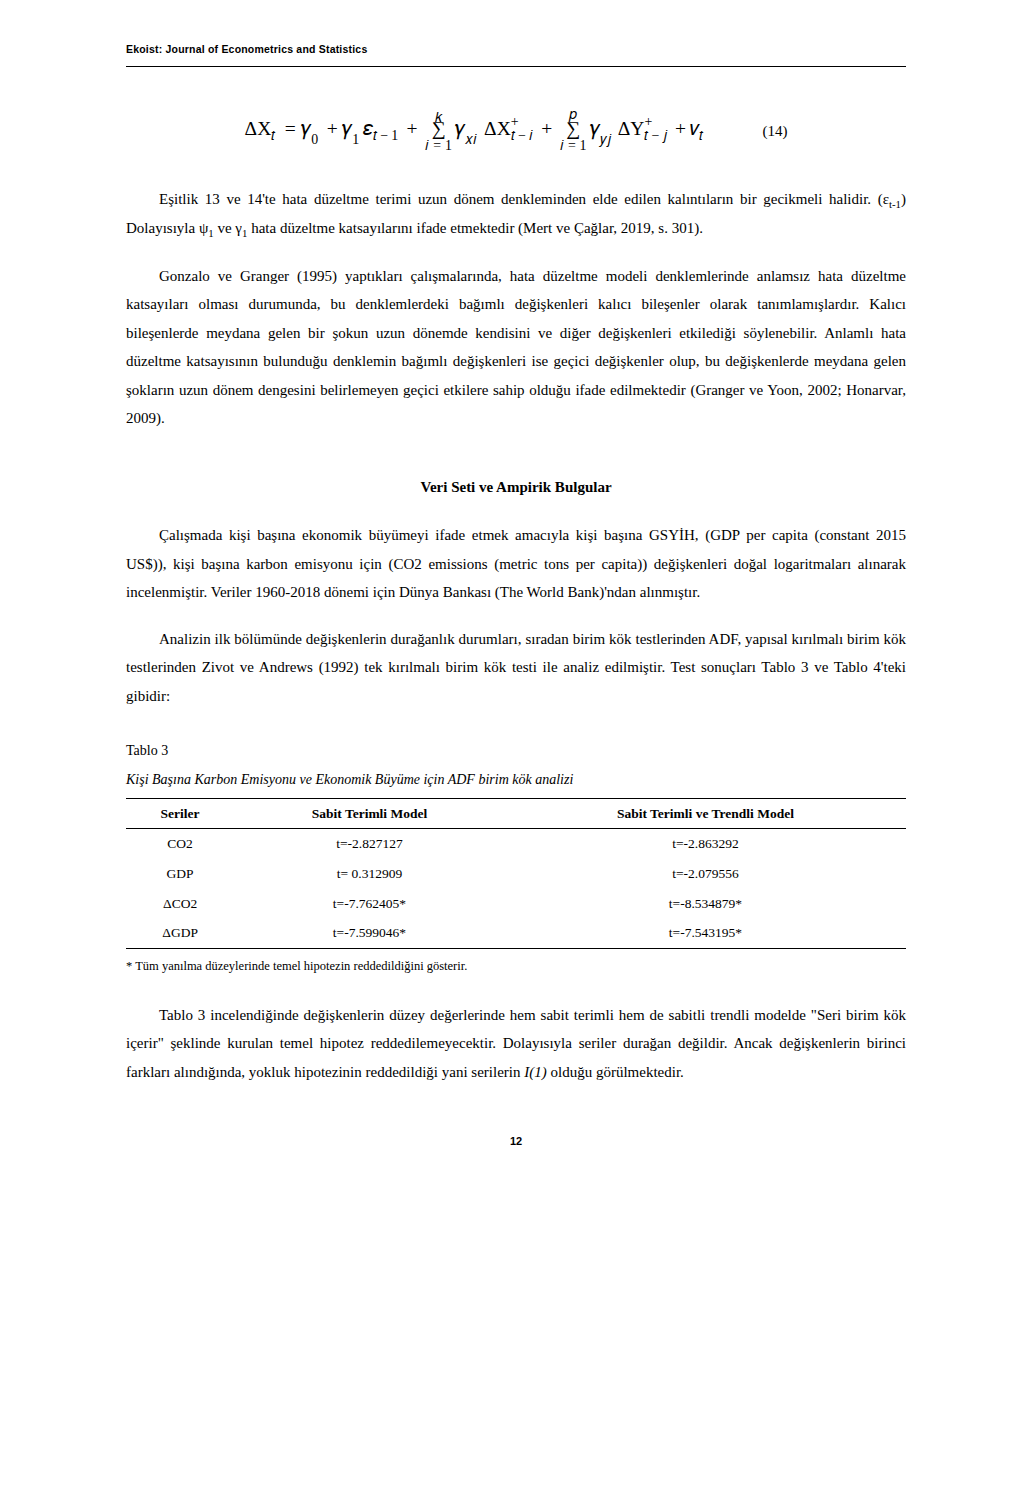Ekoist: Journal of Econometrics and Statistics
ΔXt = γ0 + γ1εt−1 + ∑ i=1 k γxi ΔXt−i+ + ∑ i=1 p γyj ΔYt−j+ + vt
(14)
Eşitlik 13 ve 14'te hata düzeltme terimi uzun dönem denkleminden elde edilen kalıntıların bir gecikmeli halidir. (εt-1) Dolayısıyla ψ1 ve γ1 hata düzeltme katsayılarını ifade etmektedir (Mert ve Çağlar, 2019, s. 301).
Gonzalo ve Granger (1995) yaptıkları çalışmalarında, hata düzeltme modeli denklemlerinde anlamsız hata düzeltme katsayıları olması durumunda, bu denklemlerdeki bağımlı değişkenleri kalıcı bileşenler olarak tanımlamışlardır. Kalıcı bileşenlerde meydana gelen bir şokun uzun dönemde kendisini ve diğer değişkenleri etkilediği söylenebilir. Anlamlı hata düzeltme katsayısının bulunduğu denklemin bağımlı değişkenleri ise geçici değişkenler olup, bu değişkenlerde meydana gelen şokların uzun dönem dengesini belirlemeyen geçici etkilere sahip olduğu ifade edilmektedir (Granger ve Yoon, 2002; Honarvar, 2009).
Veri Seti ve Ampirik Bulgular
Çalışmada kişi başına ekonomik büyümeyi ifade etmek amacıyla kişi başına GSYİH, (GDP per capita (constant 2015 US$)), kişi başına karbon emisyonu için (CO2 emissions (metric tons per capita)) değişkenleri doğal logaritmaları alınarak incelenmiştir. Veriler 1960-2018 dönemi için Dünya Bankası (The World Bank)'ndan alınmıştır.
Analizin ilk bölümünde değişkenlerin durağanlık durumları, sıradan birim kök testlerinden ADF, yapısal kırılmalı birim kök testlerinden Zivot ve Andrews (1992) tek kırılmalı birim kök testi ile analiz edilmiştir. Test sonuçları Tablo 3 ve Tablo 4'teki gibidir:
Tablo 3
Kişi Başına Karbon Emisyonu ve Ekonomik Büyüme için ADF birim kök analizi
| Seriler | Sabit Terimli Model | Sabit Terimli ve Trendli Model |
| --- | --- | --- |
| CO2 | t=-2.827127 | t=-2.863292 |
| GDP | t= 0.312909 | t=-2.079556 |
| ΔCO2 | t=-7.762405* | t=-8.534879* |
| ΔGDP | t=-7.599046* | t=-7.543195* |
* Tüm yanılma düzeylerinde temel hipotezin reddedildiğini gösterir.
Tablo 3 incelendiğinde değişkenlerin düzey değerlerinde hem sabit terimli hem de sabitli trendli modelde "Seri birim kök içerir" şeklinde kurulan temel hipotez reddedilemeyecektir. Dolayısıyla seriler durağan değildir. Ancak değişkenlerin birinci farkları alındığında, yokluk hipotezinin reddedildiği yani serilerin I(1) olduğu görülmektedir.
12